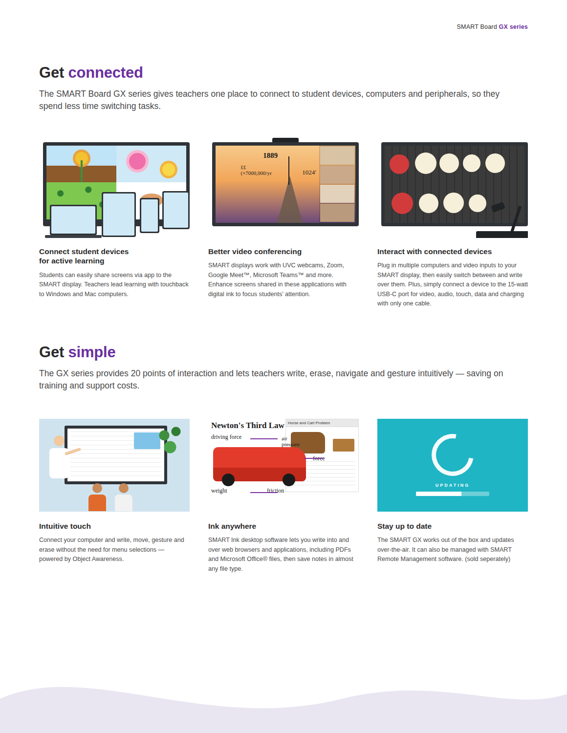SMART Board GX series
Get connected
The SMART Board GX series gives teachers one place to connect to student devices, computers and peripherals, so they spend less time switching tasks.
Connect student devices
for active learning
Students can easily share screens via app to the SMART display. Teachers lead learning with touchback to Windows and Mac computers.
1889
££
(×7000,000/yr
1024'
Better video conferencing
SMART displays work with UVC webcams, Zoom, Google Meet™, Microsoft Teams™ and more. Enhance screens shared in these applications with digital ink to focus students’ attention.
Interact with connected devices
Plug in multiple computers and video inputs to your SMART display, then easily switch between and write over them. Plus, simply connect a device to the 15-watt USB-C port for video, audio, touch, data and charging with only one cable.
Get simple
The GX series provides 20 points of interaction and lets teachers write, erase, navigate and gesture intuitively — saving on training and support costs.
Intuitive touch
Connect your computer and write, move, gesture and erase without the need for menu selections — powered by Object Awareness.
Horse and Cart Problem
Newton's Third Law
driving force
air
pressure
weight
friction
force
Ink anywhere
SMART Ink desktop software lets you write into and over web browsers and applications, including PDFs and Microsoft Office® files, then save notes in almost any file type.
UPDATING
Stay up to date
The SMART GX works out of the box and updates over-the-air. It can also be managed with SMART Remote Management software. (sold seperately)